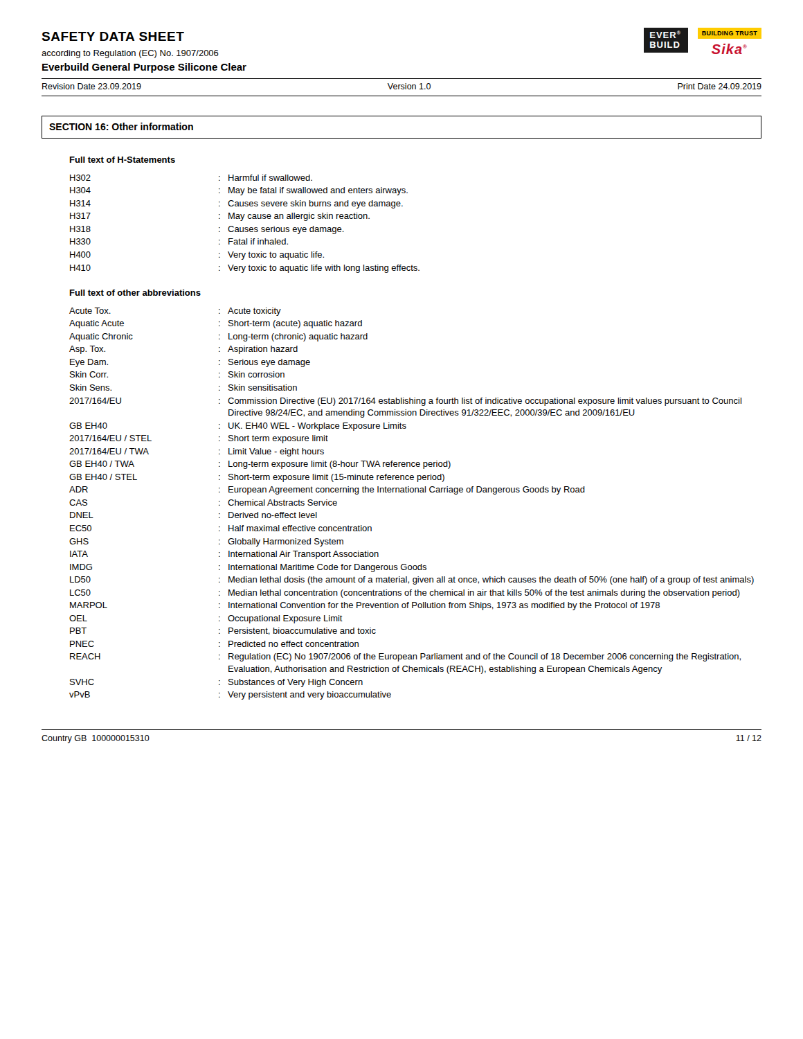EVER® BUILD
BUILDING TRUST
Sika®
SAFETY DATA SHEET
according to Regulation (EC) No. 1907/2006
Everbuild General Purpose Silicone Clear
Revision Date 23.09.2019 Version 1.0 Print Date 24.09.2019
SECTION 16: Other information
Full text of H-Statements
| H302 | : | Harmful if swallowed. |
| H304 | : | May be fatal if swallowed and enters airways. |
| H314 | : | Causes severe skin burns and eye damage. |
| H317 | : | May cause an allergic skin reaction. |
| H318 | : | Causes serious eye damage. |
| H330 | : | Fatal if inhaled. |
| H400 | : | Very toxic to aquatic life. |
| H410 | : | Very toxic to aquatic life with long lasting effects. |
Full text of other abbreviations
| Acute Tox. | : | Acute toxicity |
| Aquatic Acute | : | Short-term (acute) aquatic hazard |
| Aquatic Chronic | : | Long-term (chronic) aquatic hazard |
| Asp. Tox. | : | Aspiration hazard |
| Eye Dam. | : | Serious eye damage |
| Skin Corr. | : | Skin corrosion |
| Skin Sens. | : | Skin sensitisation |
| 2017/164/EU | : | Commission Directive (EU) 2017/164 establishing a fourth list of indicative occupational exposure limit values pursuant to Council Directive 98/24/EC, and amending Commission Directives 91/322/EEC, 2000/39/EC and 2009/161/EU |
| GB EH40 | : | UK. EH40 WEL - Workplace Exposure Limits |
| 2017/164/EU / STEL | : | Short term exposure limit |
| 2017/164/EU / TWA | : | Limit Value - eight hours |
| GB EH40 / TWA | : | Long-term exposure limit (8-hour TWA reference period) |
| GB EH40 / STEL | : | Short-term exposure limit (15-minute reference period) |
| ADR | : | European Agreement concerning the International Carriage of Dangerous Goods by Road |
| CAS | : | Chemical Abstracts Service |
| DNEL | : | Derived no-effect level |
| EC50 | : | Half maximal effective concentration |
| GHS | : | Globally Harmonized System |
| IATA | : | International Air Transport Association |
| IMDG | : | International Maritime Code for Dangerous Goods |
| LD50 | : | Median lethal dosis (the amount of a material, given all at once, which causes the death of 50% (one half) of a group of test animals) |
| LC50 | : | Median lethal concentration (concentrations of the chemical in air that kills 50% of the test animals during the observation period) |
| MARPOL | : | International Convention for the Prevention of Pollution from Ships, 1973 as modified by the Protocol of 1978 |
| OEL | : | Occupational Exposure Limit |
| PBT | : | Persistent, bioaccumulative and toxic |
| PNEC | : | Predicted no effect concentration |
| REACH | : | Regulation (EC) No 1907/2006 of the European Parliament and of the Council of 18 December 2006 concerning the Registration, Evaluation, Authorisation and Restriction of Chemicals (REACH), establishing a European Chemicals Agency |
| SVHC | : | Substances of Very High Concern |
| vPvB | : | Very persistent and very bioaccumulative |
Country GB 100000015310 11 / 12